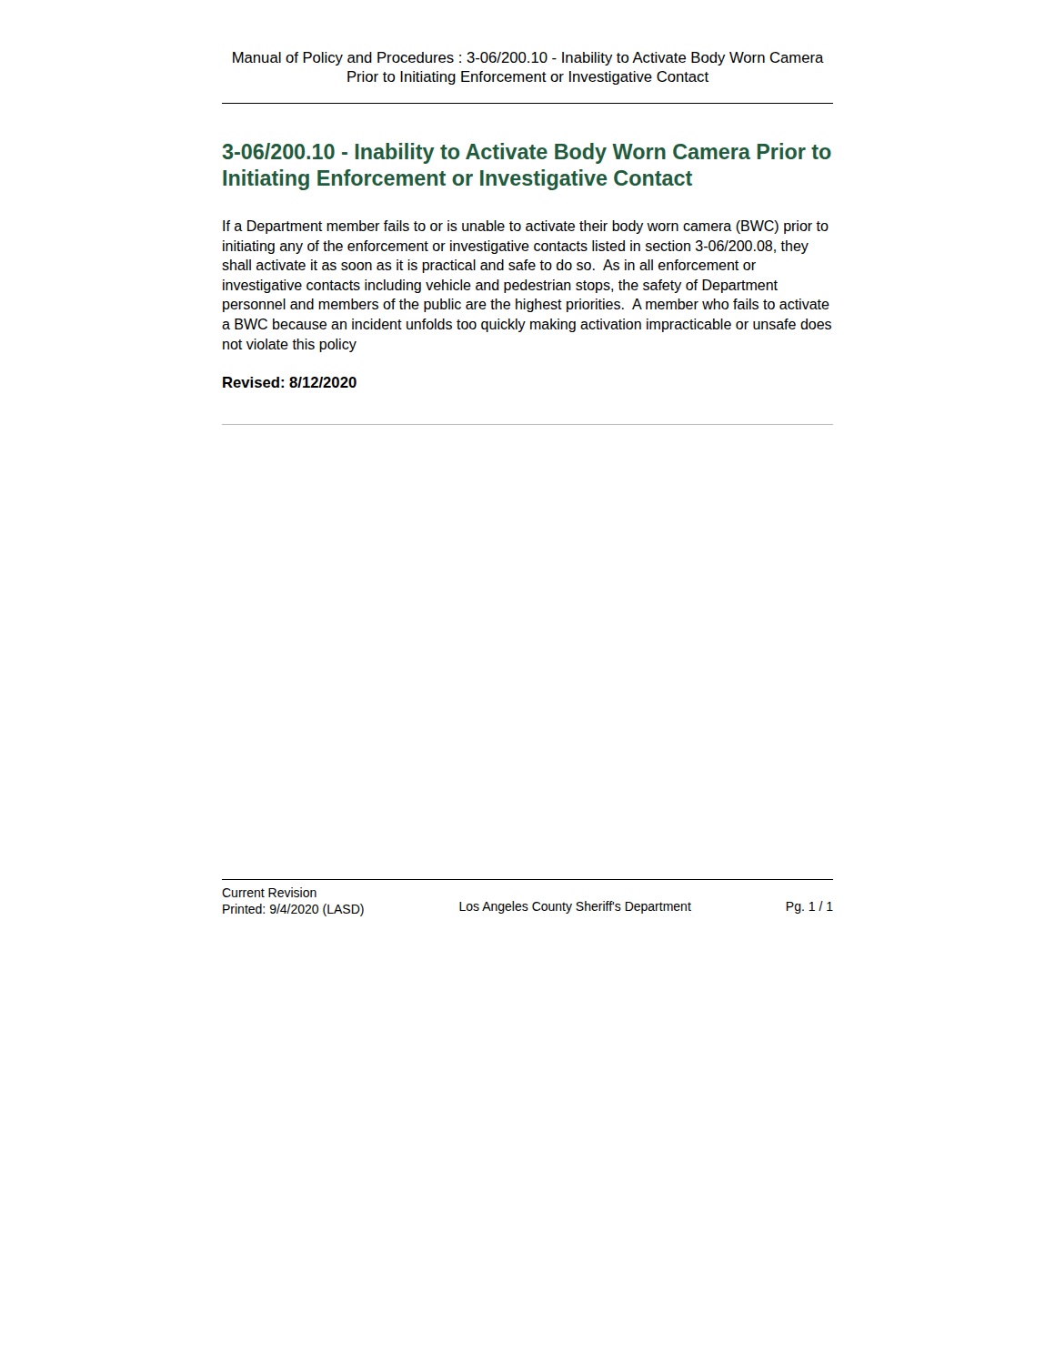Manual of Policy and Procedures : 3-06/200.10 - Inability to Activate Body Worn Camera Prior to Initiating Enforcement or Investigative Contact
3-06/200.10 - Inability to Activate Body Worn Camera Prior to Initiating Enforcement or Investigative Contact
If a Department member fails to or is unable to activate their body worn camera (BWC) prior to initiating any of the enforcement or investigative contacts listed in section 3-06/200.08, they shall activate it as soon as it is practical and safe to do so. As in all enforcement or investigative contacts including vehicle and pedestrian stops, the safety of Department personnel and members of the public are the highest priorities. A member who fails to activate a BWC because an incident unfolds too quickly making activation impracticable or unsafe does not violate this policy
Revised: 8/12/2020
Current Revision
Printed: 9/4/2020 (LASD)
Los Angeles County Sheriff's Department
Pg. 1 / 1